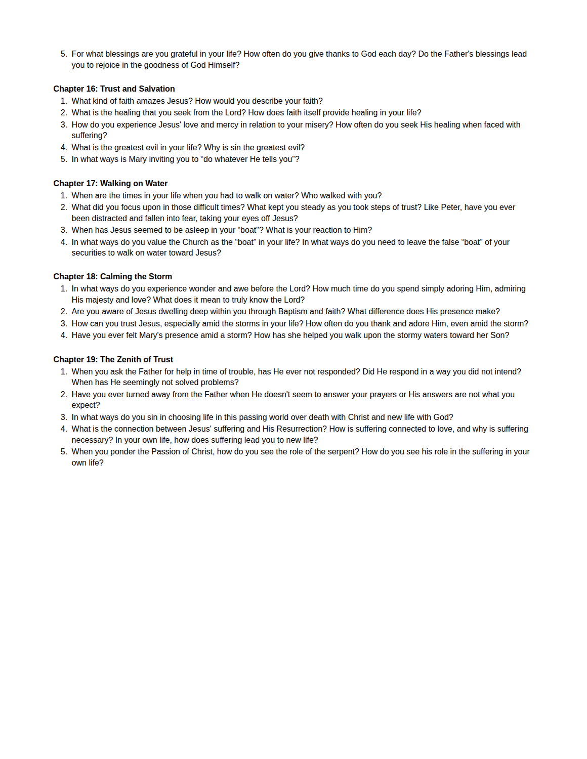For what blessings are you grateful in your life? How often do you give thanks to God each day? Do the Father's blessings lead you to rejoice in the goodness of God Himself?
Chapter 16: Trust and Salvation
What kind of faith amazes Jesus? How would you describe your faith?
What is the healing that you seek from the Lord? How does faith itself provide healing in your life?
How do you experience Jesus' love and mercy in relation to your misery? How often do you seek His healing when faced with suffering?
What is the greatest evil in your life? Why is sin the greatest evil?
In what ways is Mary inviting you to “do whatever He tells you”?
Chapter 17: Walking on Water
When are the times in your life when you had to walk on water? Who walked with you?
What did you focus upon in those difficult times? What kept you steady as you took steps of trust? Like Peter, have you ever been distracted and fallen into fear, taking your eyes off Jesus?
When has Jesus seemed to be asleep in your “boat"? What is your reaction to Him?
In what ways do you value the Church as the “boat” in your life? In what ways do you need to leave the false “boat” of your securities to walk on water toward Jesus?
Chapter 18: Calming the Storm
In what ways do you experience wonder and awe before the Lord? How much time do you spend simply adoring Him, admiring His majesty and love? What does it mean to truly know the Lord?
Are you aware of Jesus dwelling deep within you through Baptism and faith? What difference does His presence make?
How can you trust Jesus, especially amid the storms in your life? How often do you thank and adore Him, even amid the storm?
Have you ever felt Mary's presence amid a storm? How has she helped you walk upon the stormy waters toward her Son?
Chapter 19: The Zenith of Trust
When you ask the Father for help in time of trouble, has He ever not responded? Did He respond in a way you did not intend? When has He seemingly not solved problems?
Have you ever turned away from the Father when He doesn't seem to answer your prayers or His answers are not what you expect?
In what ways do you sin in choosing life in this passing world over death with Christ and new life with God?
What is the connection between Jesus' suffering and His Resurrection? How is suffering connected to love, and why is suffering necessary? In your own life, how does suffering lead you to new life?
When you ponder the Passion of Christ, how do you see the role of the serpent? How do you see his role in the suffering in your own life?